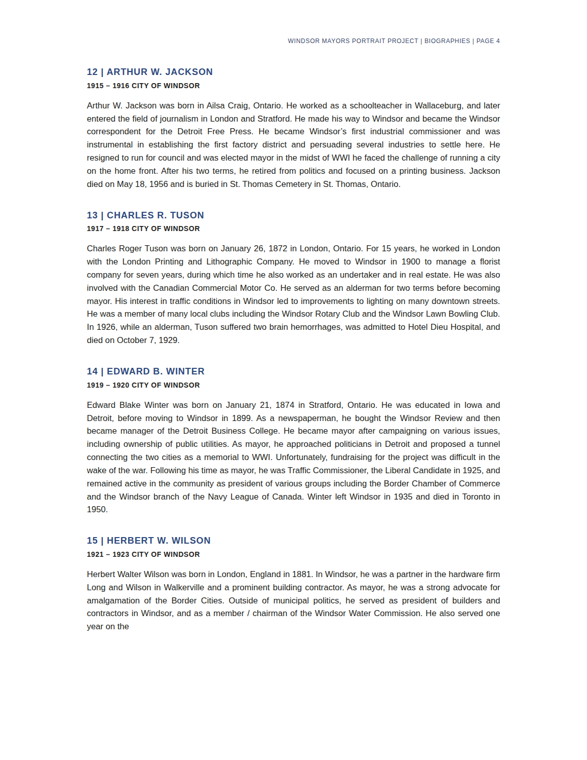Windsor Mayors Portrait Project | Biographies | Page 4
12 | Arthur W. Jackson
1915 – 1916 City of Windsor
Arthur W. Jackson was born in Ailsa Craig, Ontario. He worked as a schoolteacher in Wallaceburg, and later entered the field of journalism in London and Stratford. He made his way to Windsor and became the Windsor correspondent for the Detroit Free Press. He became Windsor’s first industrial commissioner and was instrumental in establishing the first factory district and persuading several industries to settle here. He resigned to run for council and was elected mayor in the midst of WWI he faced the challenge of running a city on the home front. After his two terms, he retired from politics and focused on a printing business. Jackson died on May 18, 1956 and is buried in St. Thomas Cemetery in St. Thomas, Ontario.
13 | Charles R. Tuson
1917 – 1918 City of Windsor
Charles Roger Tuson was born on January 26, 1872 in London, Ontario. For 15 years, he worked in London with the London Printing and Lithographic Company. He moved to Windsor in 1900 to manage a florist company for seven years, during which time he also worked as an undertaker and in real estate. He was also involved with the Canadian Commercial Motor Co. He served as an alderman for two terms before becoming mayor. His interest in traffic conditions in Windsor led to improvements to lighting on many downtown streets. He was a member of many local clubs including the Windsor Rotary Club and the Windsor Lawn Bowling Club. In 1926, while an alderman, Tuson suffered two brain hemorrhages, was admitted to Hotel Dieu Hospital, and died on October 7, 1929.
14 | Edward B. Winter
1919 – 1920 City of Windsor
Edward Blake Winter was born on January 21, 1874 in Stratford, Ontario. He was educated in Iowa and Detroit, before moving to Windsor in 1899. As a newspaperman, he bought the Windsor Review and then became manager of the Detroit Business College. He became mayor after campaigning on various issues, including ownership of public utilities. As mayor, he approached politicians in Detroit and proposed a tunnel connecting the two cities as a memorial to WWI. Unfortunately, fundraising for the project was difficult in the wake of the war. Following his time as mayor, he was Traffic Commissioner, the Liberal Candidate in 1925, and remained active in the community as president of various groups including the Border Chamber of Commerce and the Windsor branch of the Navy League of Canada. Winter left Windsor in 1935 and died in Toronto in 1950.
15 | Herbert W. Wilson
1921 – 1923 City of Windsor
Herbert Walter Wilson was born in London, England in 1881. In Windsor, he was a partner in the hardware firm Long and Wilson in Walkerville and a prominent building contractor. As mayor, he was a strong advocate for amalgamation of the Border Cities. Outside of municipal politics, he served as president of builders and contractors in Windsor, and as a member / chairman of the Windsor Water Commission. He also served one year on the